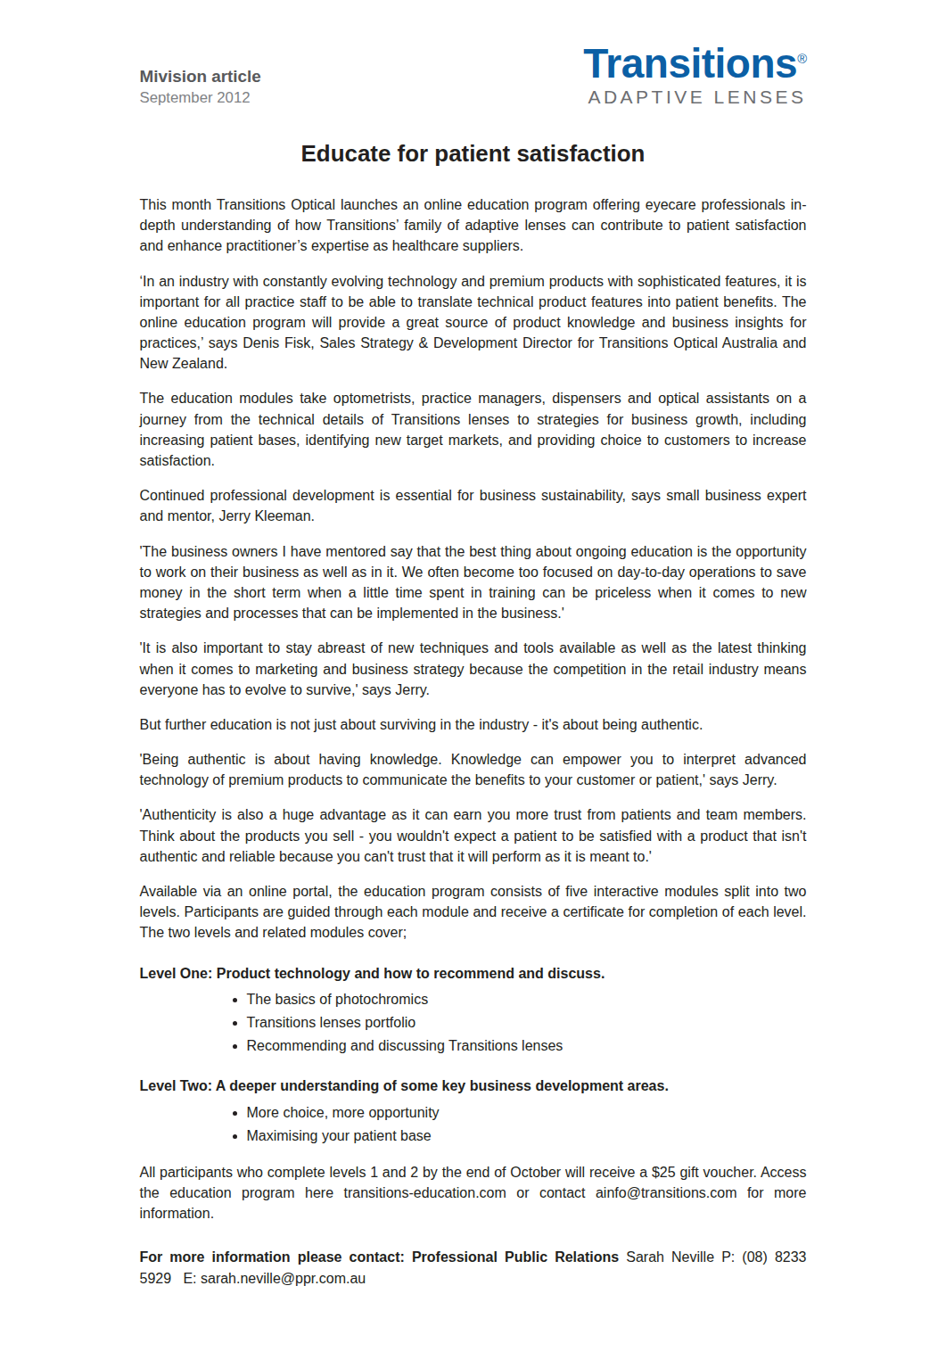Mivision article September 2012
Transitions®
ADAPTIVE LENSES
Educate for patient satisfaction
This month Transitions Optical launches an online education program offering eyecare professionals in-depth understanding of how Transitions’ family of adaptive lenses can contribute to patient satisfaction and enhance practitioner’s expertise as healthcare suppliers.
‘In an industry with constantly evolving technology and premium products with sophisticated features, it is important for all practice staff to be able to translate technical product features into patient benefits. The online education program will provide a great source of product knowledge and business insights for practices,’ says Denis Fisk, Sales Strategy & Development Director for Transitions Optical Australia and New Zealand.
The education modules take optometrists, practice managers, dispensers and optical assistants on a journey from the technical details of Transitions lenses to strategies for business growth, including increasing patient bases, identifying new target markets, and providing choice to customers to increase satisfaction.
Continued professional development is essential for business sustainability, says small business expert and mentor, Jerry Kleeman.
'The business owners I have mentored say that the best thing about ongoing education is the opportunity to work on their business as well as in it. We often become too focused on day-to-day operations to save money in the short term when a little time spent in training can be priceless when it comes to new strategies and processes that can be implemented in the business.'
'It is also important to stay abreast of new techniques and tools available as well as the latest thinking when it comes to marketing and business strategy because the competition in the retail industry means everyone has to evolve to survive,' says Jerry.
But further education is not just about surviving in the industry - it's about being authentic.
'Being authentic is about having knowledge. Knowledge can empower you to interpret advanced technology of premium products to communicate the benefits to your customer or patient,' says Jerry.
'Authenticity is also a huge advantage as it can earn you more trust from patients and team members. Think about the products you sell - you wouldn't expect a patient to be satisfied with a product that isn't authentic and reliable because you can't trust that it will perform as it is meant to.'
Available via an online portal, the education program consists of five interactive modules split into two levels. Participants are guided through each module and receive a certificate for completion of each level. The two levels and related modules cover;
Level One: Product technology and how to recommend and discuss.
The basics of photochromics
Transitions lenses portfolio
Recommending and discussing Transitions lenses
Level Two: A deeper understanding of some key business development areas.
More choice, more opportunity
Maximising your patient base
All participants who complete levels 1 and 2 by the end of October will receive a $25 gift voucher. Access the education program here transitions-education.com or contact ainfo@transitions.com for more information.
For more information please contact: Professional Public Relations Sarah Neville P: (08) 8233 5929 E: sarah.neville@ppr.com.au